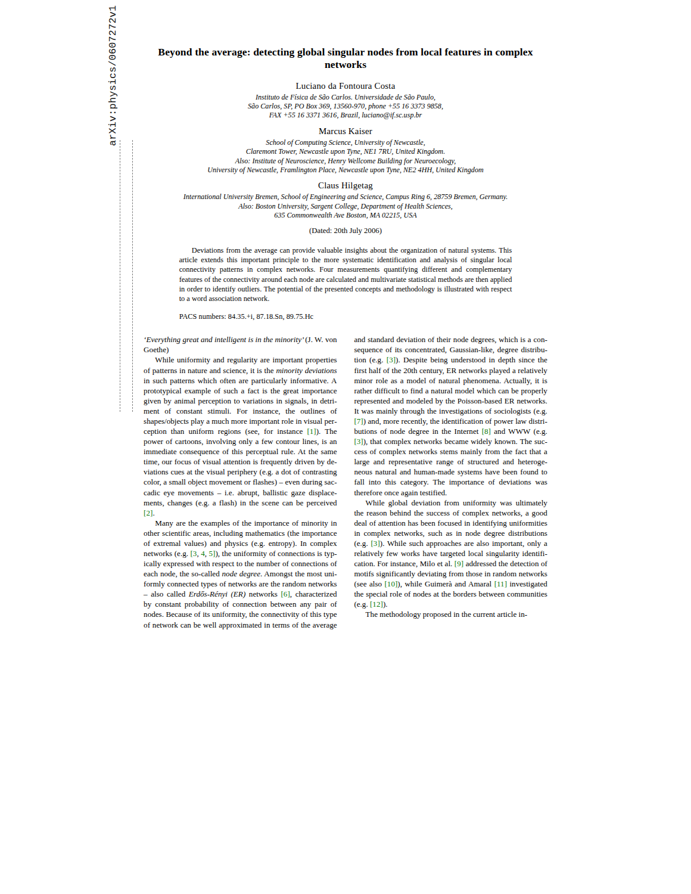arXiv:physics/0607272v1 [physics.data-an] 29 Jul 2006
Beyond the average: detecting global singular nodes from local features in complex
networks
Luciano da Fontoura Costa
Instituto de Física de São Carlos. Universidade de São Paulo,
São Carlos, SP, PO Box 369, 13560-970, phone +55 16 3373 9858,
FAX +55 16 3371 3616, Brazil, luciano@if.sc.usp.br
Marcus Kaiser
School of Computing Science, University of Newcastle,
Claremont Tower, Newcastle upon Tyne, NE1 7RU, United Kingdom.
Also: Institute of Neuroscience, Henry Wellcome Building for Neuroecology,
University of Newcastle, Framlington Place, Newcastle upon Tyne, NE2 4HH, United Kingdom
Claus Hilgetag
International University Bremen, School of Engineering and Science, Campus Ring 6, 28759 Bremen, Germany.
Also: Boston University, Sargent College, Department of Health Sciences,
635 Commonwealth Ave Boston, MA 02215, USA
(Dated: 20th July 2006)
Deviations from the average can provide valuable insights about the organization of natural systems. This article extends this important principle to the more systematic identification and analysis of singular local connectivity patterns in complex networks. Four measurements quantifying different and complementary features of the connectivity around each node are calculated and multivariate statistical methods are then applied in order to identify outliers. The potential of the presented concepts and methodology is illustrated with respect to a word association network.
PACS numbers: 84.35.+i, 87.18.Sn, 89.75.Hc
‘Everything great and intelligent is in the minority’ (J. W. von Goethe)
While uniformity and regularity are important properties of patterns in nature and science, it is the minority deviations in such patterns which often are particularly informative. A prototypical example of such a fact is the great importance given by animal perception to variations in signals, in detriment of constant stimuli. For instance, the outlines of shapes/objects play a much more important role in visual perception than uniform regions (see, for instance [1]). The power of cartoons, involving only a few contour lines, is an immediate consequence of this perceptual rule. At the same time, our focus of visual attention is frequently driven by deviations cues at the visual periphery (e.g. a dot of contrasting color, a small object movement or flashes) – even during saccadic eye movements – i.e. abrupt, ballistic gaze displacements, changes (e.g. a flash) in the scene can be perceived [2].
Many are the examples of the importance of minority in other scientific areas, including mathematics (the importance of extremal values) and physics (e.g. entropy). In complex networks (e.g. [3, 4, 5]), the uniformity of connections is typically expressed with respect to the number of connections of each node, the so-called node degree. Amongst the most uniformly connected types of networks are the random networks – also called Erdős-Rényi (ER) networks [6], characterized by constant probability of connection between any pair of nodes. Because of its uniformity, the connectivity of this type of network can be well approximated in terms of the average and standard deviation of their node degrees, which is a consequence of its concentrated, Gaussian-like, degree distribution (e.g. [3]). Despite being understood in depth since the first half of the 20th century, ER networks played a relatively minor role as a model of natural phenomena. Actually, it is rather difficult to find a natural model which can be properly represented and modeled by the Poisson-based ER networks. It was mainly through the investigations of sociologists (e.g. [7]) and, more recently, the identification of power law distributions of node degree in the Internet [8] and WWW (e.g. [3]), that complex networks became widely known. The success of complex networks stems mainly from the fact that a large and representative range of structured and heterogeneous natural and human-made systems have been found to fall into this category. The importance of deviations was therefore once again testified.
While global deviation from uniformity was ultimately the reason behind the success of complex networks, a good deal of attention has been focused in identifying uniformities in complex networks, such as in node degree distributions (e.g. [3]). While such approaches are also important, only a relatively few works have targeted local singularity identification. For instance, Milo et al. [9] addressed the detection of motifs significantly deviating from those in random networks (see also [10]), while Guimerà and Amaral [11] investigated the special role of nodes at the borders between communities (e.g. [12]).
The methodology proposed in the current article in-